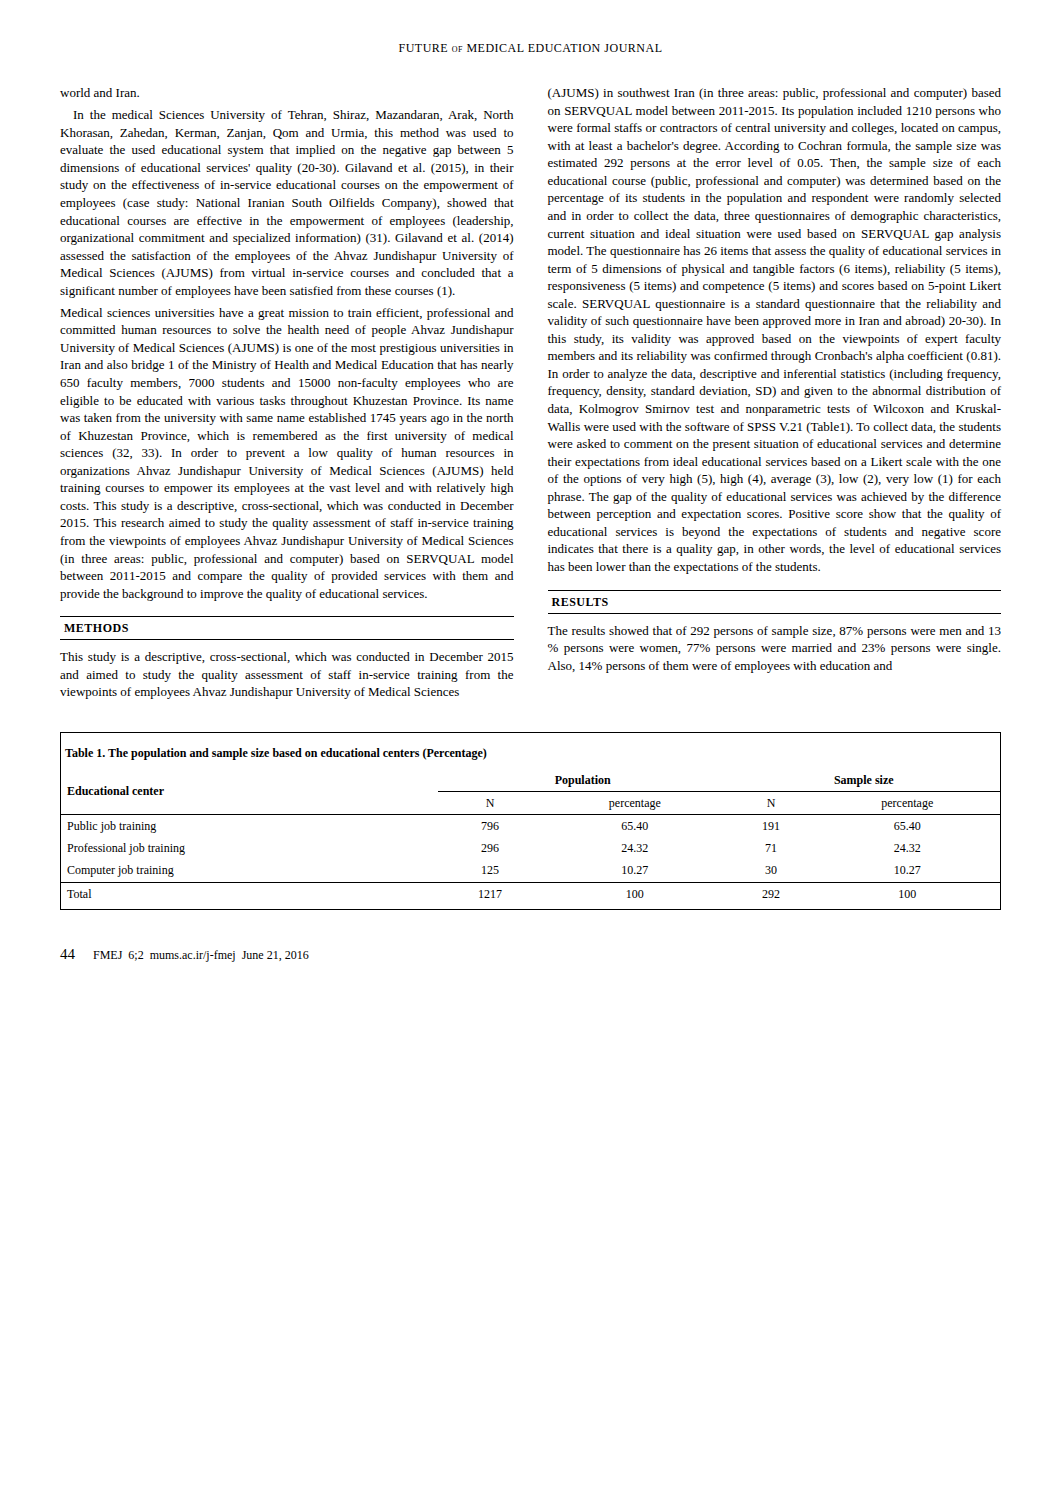FUTURE of MEDICAL EDUCATION JOURNAL
world and Iran.
In the medical Sciences University of Tehran, Shiraz, Mazandaran, Arak, North Khorasan, Zahedan, Kerman, Zanjan, Qom and Urmia, this method was used to evaluate the used educational system that implied on the negative gap between 5 dimensions of educational services' quality (20-30). Gilavand et al. (2015), in their study on the effectiveness of in-service educational courses on the empowerment of employees (case study: National Iranian South Oilfields Company), showed that educational courses are effective in the empowerment of employees (leadership, organizational commitment and specialized information) (31). Gilavand et al. (2014) assessed the satisfaction of the employees of the Ahvaz Jundishapur University of Medical Sciences (AJUMS) from virtual in-service courses and concluded that a significant number of employees have been satisfied from these courses (1).
Medical sciences universities have a great mission to train efficient, professional and committed human resources to solve the health need of people Ahvaz Jundishapur University of Medical Sciences (AJUMS) is one of the most prestigious universities in Iran and also bridge 1 of the Ministry of Health and Medical Education that has nearly 650 faculty members, 7000 students and 15000 non-faculty employees who are eligible to be educated with various tasks throughout Khuzestan Province. Its name was taken from the university with same name established 1745 years ago in the north of Khuzestan Province, which is remembered as the first university of medical sciences (32, 33). In order to prevent a low quality of human resources in organizations Ahvaz Jundishapur University of Medical Sciences (AJUMS) held training courses to empower its employees at the vast level and with relatively high costs. This study is a descriptive, cross-sectional, which was conducted in December 2015. This research aimed to study the quality assessment of staff in-service training from the viewpoints of employees Ahvaz Jundishapur University of Medical Sciences (in three areas: public, professional and computer) based on SERVQUAL model between 2011-2015 and compare the quality of provided services with them and provide the background to improve the quality of educational services.
METHODS
This study is a descriptive, cross-sectional, which was conducted in December 2015 and aimed to study the quality assessment of staff in-service training from the viewpoints of employees Ahvaz Jundishapur University of Medical Sciences
(AJUMS) in southwest Iran (in three areas: public, professional and computer) based on SERVQUAL model between 2011-2015. Its population included 1210 persons who were formal staffs or contractors of central university and colleges, located on campus, with at least a bachelor's degree. According to Cochran formula, the sample size was estimated 292 persons at the error level of 0.05. Then, the sample size of each educational course (public, professional and computer) was determined based on the percentage of its students in the population and respondent were randomly selected and in order to collect the data, three questionnaires of demographic characteristics, current situation and ideal situation were used based on SERVQUAL gap analysis model. The questionnaire has 26 items that assess the quality of educational services in term of 5 dimensions of physical and tangible factors (6 items), reliability (5 items), responsiveness (5 items) and competence (5 items) and scores based on 5-point Likert scale. SERVQUAL questionnaire is a standard questionnaire that the reliability and validity of such questionnaire have been approved more in Iran and abroad) 20-30). In this study, its validity was approved based on the viewpoints of expert faculty members and its reliability was confirmed through Cronbach's alpha coefficient (0.81). In order to analyze the data, descriptive and inferential statistics (including frequency, frequency, density, standard deviation, SD) and given to the abnormal distribution of data, Kolmogrov Smirnov test and nonparametric tests of Wilcoxon and Kruskal-Wallis were used with the software of SPSS V.21 (Table1). To collect data, the students were asked to comment on the present situation of educational services and determine their expectations from ideal educational services based on a Likert scale with the one of the options of very high (5), high (4), average (3), low (2), very low (1) for each phrase. The gap of the quality of educational services was achieved by the difference between perception and expectation scores. Positive score show that the quality of educational services is beyond the expectations of students and negative score indicates that there is a quality gap, in other words, the level of educational services has been lower than the expectations of the students.
RESULTS
The results showed that of 292 persons of sample size, 87% persons were men and 13 % persons were women, 77% persons were married and 23% persons were single. Also, 14% persons of them were of employees with education and
Table 1. The population and sample size based on educational centers (Percentage)
| Educational center | Population | Sample size |
| --- | --- | --- |
| N | percentage | N | percentage |
| Public job training | 796 | 65.40 | 191 | 65.40 |
| Professional job training | 296 | 24.32 | 71 | 24.32 |
| Computer job training | 125 | 10.27 | 30 | 10.27 |
| Total | 1217 | 100 | 292 | 100 |
44 FMEJ 6;2 mums.ac.ir/j-fmej June 21, 2016